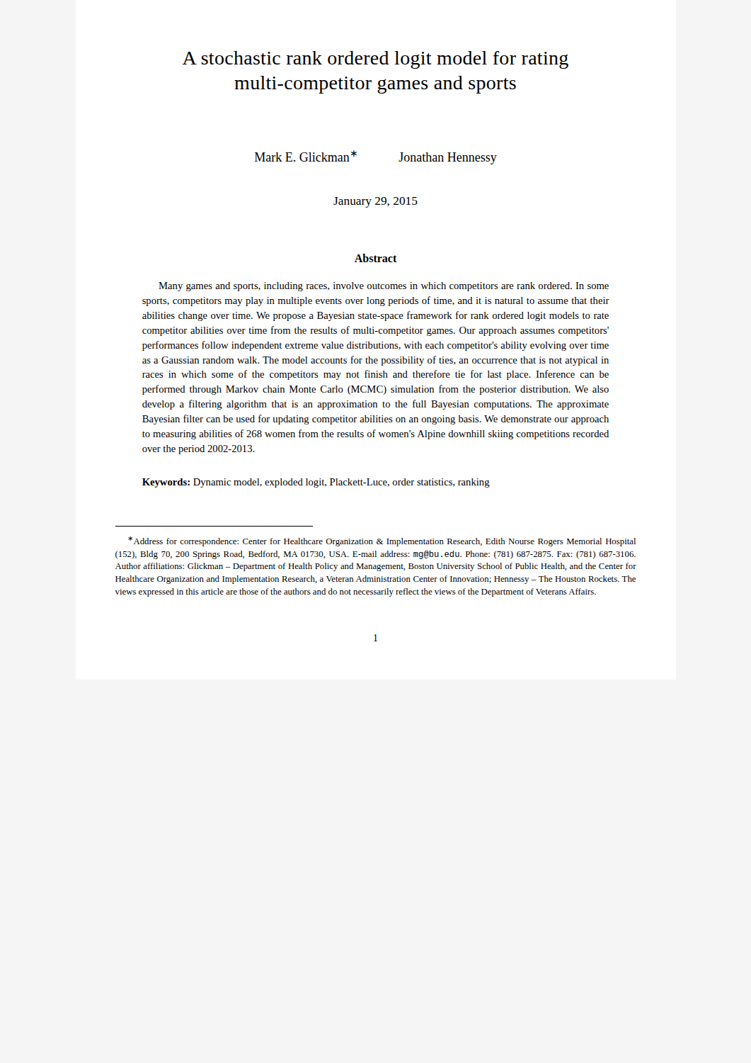A stochastic rank ordered logit model for rating
multi-competitor games and sports
Mark E. Glickman∗ Jonathan Hennessy
January 29, 2015
Abstract
Many games and sports, including races, involve outcomes in which competitors are rank ordered. In some sports, competitors may play in multiple events over long periods of time, and it is natural to assume that their abilities change over time. We propose a Bayesian state-space framework for rank ordered logit models to rate competitor abilities over time from the results of multi-competitor games. Our approach assumes competitors' performances follow independent extreme value distributions, with each competitor's ability evolving over time as a Gaussian random walk. The model accounts for the possibility of ties, an occurrence that is not atypical in races in which some of the competitors may not finish and therefore tie for last place. Inference can be performed through Markov chain Monte Carlo (MCMC) simulation from the posterior distribution. We also develop a filtering algorithm that is an approximation to the full Bayesian computations. The approximate Bayesian filter can be used for updating competitor abilities on an ongoing basis. We demonstrate our approach to measuring abilities of 268 women from the results of women's Alpine downhill skiing competitions recorded over the period 2002-2013.
Keywords: Dynamic model, exploded logit, Plackett-Luce, order statistics, ranking
∗Address for correspondence: Center for Healthcare Organization & Implementation Research, Edith Nourse Rogers Memorial Hospital (152), Bldg 70, 200 Springs Road, Bedford, MA 01730, USA. E-mail address: mg@bu.edu. Phone: (781) 687-2875. Fax: (781) 687-3106. Author affiliations: Glickman – Department of Health Policy and Management, Boston University School of Public Health, and the Center for Healthcare Organization and Implementation Research, a Veteran Administration Center of Innovation; Hennessy – The Houston Rockets. The views expressed in this article are those of the authors and do not necessarily reflect the views of the Department of Veterans Affairs.
1